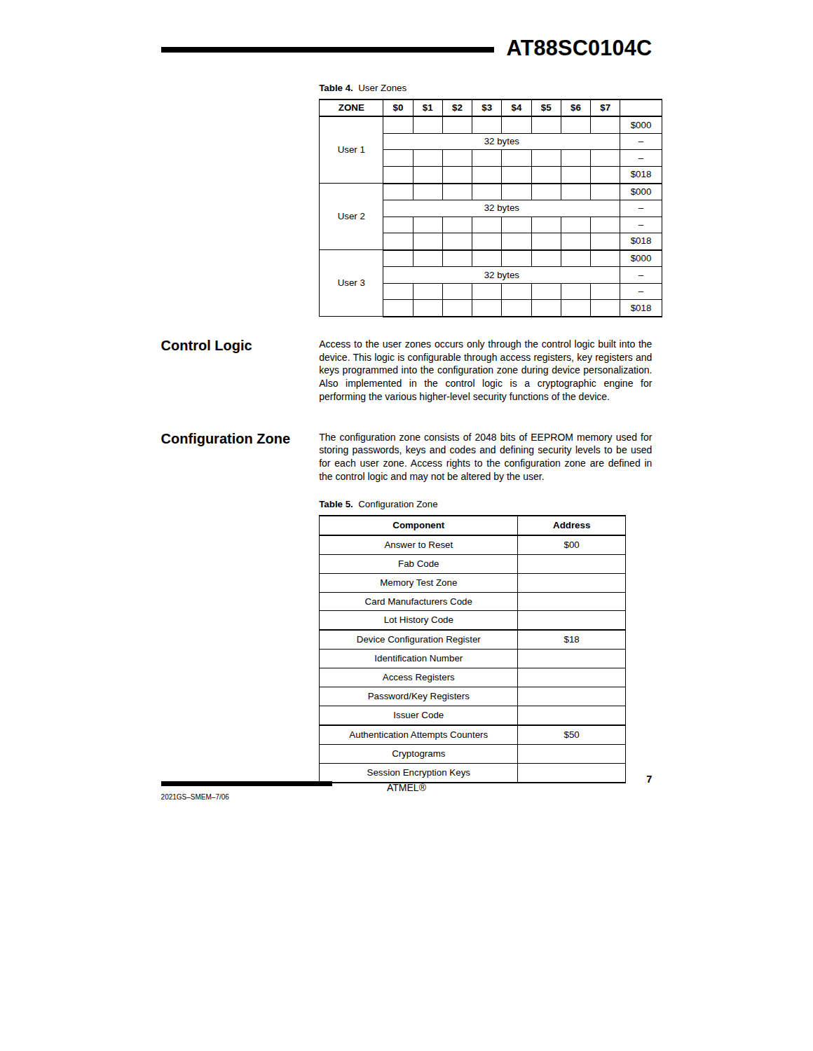AT88SC0104C
Table 4. User Zones
| ZONE | $0 | $1 | $2 | $3 | $4 | $5 | $6 | $7 | |
| --- | --- | --- | --- | --- | --- | --- | --- | --- | --- |
| User 1 | | | | | | | | | $000 |
| 32 bytes | – |
| | | | | | | | | – |
| | | | | | | | | $018 |
| User 2 | | | | | | | | | $000 |
| 32 bytes | – |
| | | | | | | | | – |
| | | | | | | | | $018 |
| User 3 | | | | | | | | | $000 |
| 32 bytes | – |
| | | | | | | | | – |
| | | | | | | | | $018 |
Control Logic
Access to the user zones occurs only through the control logic built into the device. This logic is configurable through access registers, key registers and keys programmed into the configuration zone during device personalization. Also implemented in the control logic is a cryptographic engine for performing the various higher-level security functions of the device.
Configuration Zone
The configuration zone consists of 2048 bits of EEPROM memory used for storing passwords, keys and codes and defining security levels to be used for each user zone. Access rights to the configuration zone are defined in the control logic and may not be altered by the user.
Table 5. Configuration Zone
| Component | Address |
| --- | --- |
| Answer to Reset | $00 |
| Fab Code | |
| Memory Test Zone | |
| Card Manufacturers Code | |
| Lot History Code | |
| Device Configuration Register | $18 |
| Identification Number | |
| Access Registers | |
| Password/Key Registers | |
| Issuer Code | |
| Authentication Attempts Counters | $50 |
| Cryptograms | |
| Session Encryption Keys | |
ATMEL®
7
2021GS–SMEM–7/06